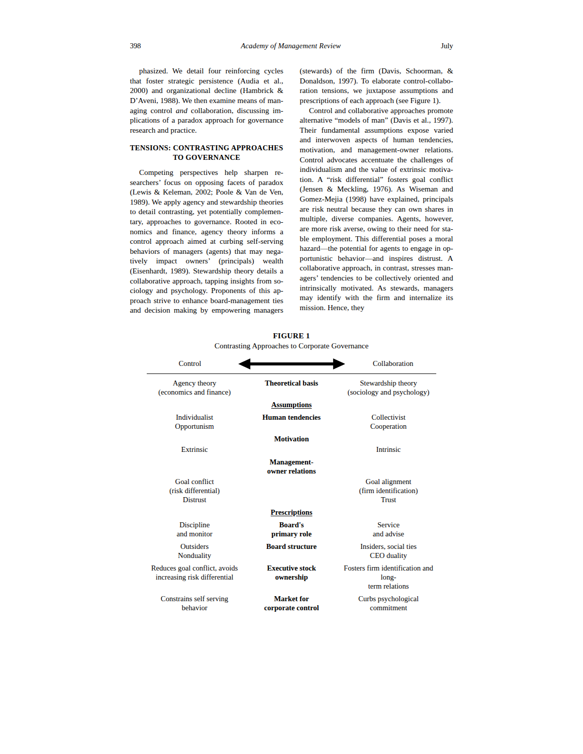398 Academy of Management Review July
phasized. We detail four reinforcing cycles that foster strategic persistence (Audia et al., 2000) and organizational decline (Hambrick & D’Aveni, 1988). We then examine means of managing control and collaboration, discussing implications of a paradox approach for governance research and practice.
Tensions: Contrasting Approaches
to Governance
Competing perspectives help sharpen researchers’ focus on opposing facets of paradox (Lewis & Keleman, 2002; Poole & Van de Ven, 1989). We apply agency and stewardship theories to detail contrasting, yet potentially complementary, approaches to governance. Rooted in economics and finance, agency theory informs a control approach aimed at curbing self-serving behaviors of managers (agents) that may negatively impact owners’ (principals) wealth (Eisenhardt, 1989). Stewardship theory details a collaborative approach, tapping insights from sociology and psychology. Proponents of this approach strive to enhance board-management ties and decision making by empowering managers (stewards) of the firm (Davis, Schoorman, & Donaldson, 1997). To elaborate control-collaboration tensions, we juxtapose assumptions and prescriptions of each approach (see Figure 1).
Control and collaborative approaches promote alternative “models of man” (Davis et al., 1997). Their fundamental assumptions expose varied and interwoven aspects of human tendencies, motivation, and management-owner relations. Control advocates accentuate the challenges of individualism and the value of extrinsic motivation. A “risk differential” fosters goal conflict (Jensen & Meckling, 1976). As Wiseman and Gomez-Mejia (1998) have explained, principals are risk neutral because they can own shares in multiple, diverse companies. Agents, however, are more risk averse, owing to their need for stable employment. This differential poses a moral hazard—the potential for agents to engage in opportunistic behavior—and inspires distrust. A collaborative approach, in contrast, stresses managers’ tendencies to be collectively oriented and intrinsically motivated. As stewards, managers may identify with the firm and internalize its mission. Hence, they
FIGURE 1 Contrasting Approaches to Corporate Governance
Control
Collaboration
| Agency theory (economics and finance) | Theoretical basis | Stewardship theory (sociology and psychology) |
| | Assumptions | |
| Individualist Opportunism | Human tendencies | Collectivist Cooperation |
| | Motivation | |
| Extrinsic | | Intrinsic |
| | Management- owner relations | |
| Goal conflict (risk differential) Distrust | | Goal alignment (firm identification) Trust |
| | Prescriptions | |
| Discipline and monitor | Board's primary role | Service and advise |
| Outsiders Nonduality | Board structure | Insiders, social ties CEO duality |
| Reduces goal conflict, avoids increasing risk differential | Executive stock ownership | Fosters firm identification and long- term relations |
| Constrains self serving behavior | Market for corporate control | Curbs psychological commitment |